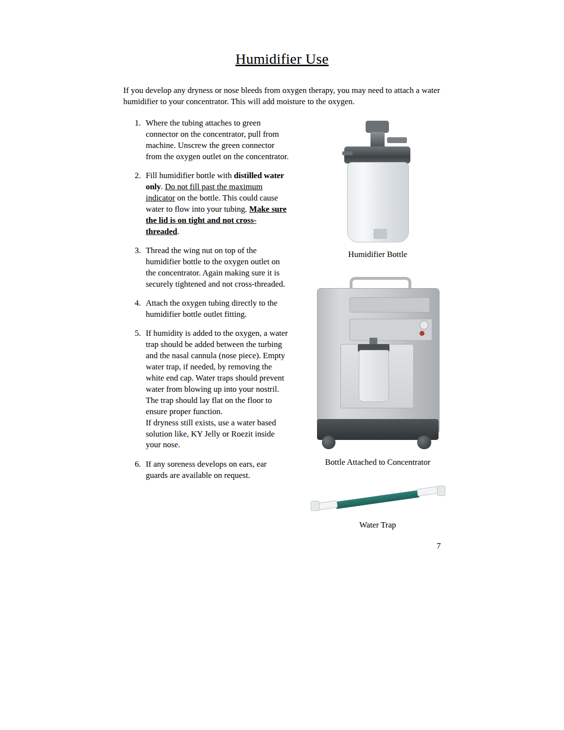Humidifier Use
If you develop any dryness or nose bleeds from oxygen therapy, you may need to attach a water humidifier to your concentrator. This will add moisture to the oxygen.
Where the tubing attaches to green connector on the concentrator, pull from machine. Unscrew the green connector from the oxygen outlet on the concentrator.
Fill humidifier bottle with distilled water only. Do not fill past the maximum indicator on the bottle. This could cause water to flow into your tubing. Make sure the lid is on tight and not cross-threaded.
Thread the wing nut on top of the humidifier bottle to the oxygen outlet on the concentrator. Again making sure it is securely tightened and not cross-threaded.
Attach the oxygen tubing directly to the humidifier bottle outlet fitting.
If humidity is added to the oxygen, a water trap should be added between the turbing and the nasal cannula (nose piece). Empty water trap, if needed, by removing the white end cap. Water traps should prevent water from blowing up into your nostril. The trap should lay flat on the floor to ensure proper function.
If dryness still exists, use a water based solution like, KY Jelly or Roezit inside your nose.
If any soreness develops on ears, ear guards are available on request.
Humidifier Bottle
Bottle Attached to Concentrator
Water Trap
7